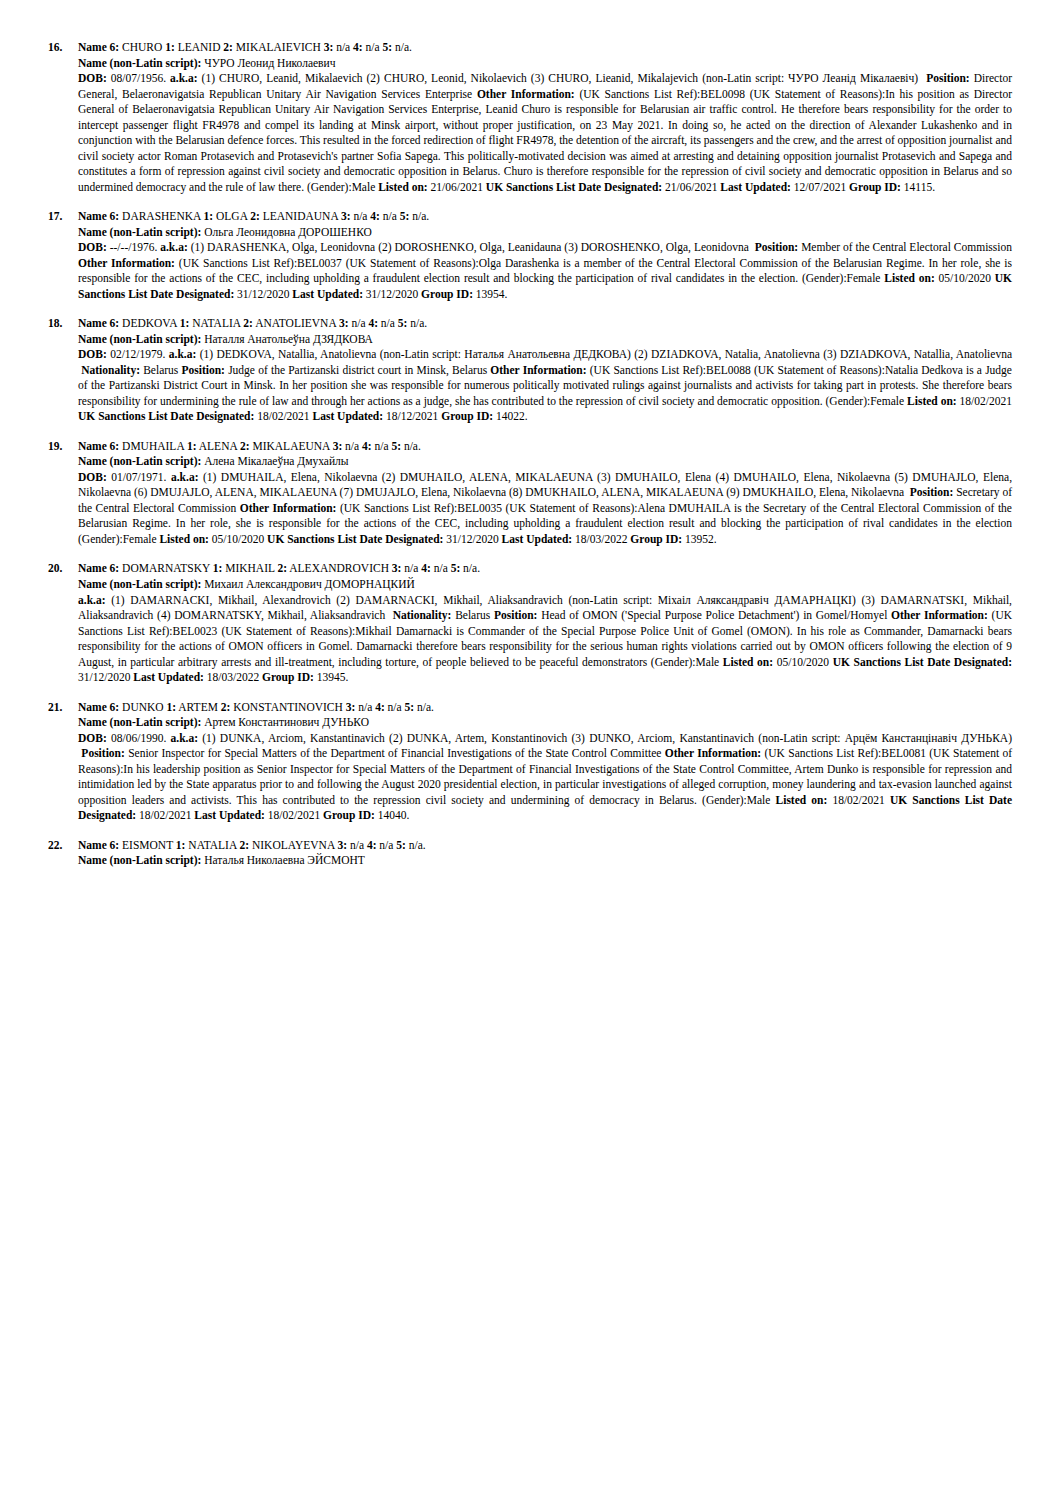Name 6: CHURO 1: LEANID 2: MIKALAIEVICH 3: n/a 4: n/a 5: n/a. Name (non-Latin script): ЧУРО Леонид Николаевич DOB: 08/07/1956. a.k.a: (1) CHURO, Leanid, Mikalaevich (2) CHURO, Leonid, Nikolaevich (3) CHURO, Lieanid, Mikalajevich (non-Latin script: ЧУРО Леанід Мікалаевіч) Position: Director General, Belaeronavigatsia Republican Unitary Air Navigation Services Enterprise Other Information: (UK Sanctions List Ref):BEL0098 (UK Statement of Reasons):In his position as Director General of Belaeronavigatsia Republican Unitary Air Navigation Services Enterprise, Leanid Churo is responsible for Belarusian air traffic control. He therefore bears responsibility for the order to intercept passenger flight FR4978 and compel its landing at Minsk airport, without proper justification, on 23 May 2021. In doing so, he acted on the direction of Alexander Lukashenko and in conjunction with the Belarusian defence forces. This resulted in the forced redirection of flight FR4978, the detention of the aircraft, its passengers and the crew, and the arrest of opposition journalist and civil society actor Roman Protasevich and Protasevich's partner Sofia Sapega. This politically-motivated decision was aimed at arresting and detaining opposition journalist Protasevich and Sapega and constitutes a form of repression against civil society and democratic opposition in Belarus. Churo is therefore responsible for the repression of civil society and democratic opposition in Belarus and so undermined democracy and the rule of law there. (Gender):Male Listed on: 21/06/2021 UK Sanctions List Date Designated: 21/06/2021 Last Updated: 12/07/2021 Group ID: 14115.
Name 6: DARASHENKA 1: OLGA 2: LEANIDAUNA 3: n/a 4: n/a 5: n/a. Name (non-Latin script): Ольга Леонидовна ДОРОШЕНКО DOB: --/--/1976. a.k.a: (1) DARASHENKA, Olga, Leonidovna (2) DOROSHENKO, Olga, Leanidauna (3) DOROSHENKO, Olga, Leonidovna Position: Member of the Central Electoral Commission Other Information: (UK Sanctions List Ref):BEL0037 (UK Statement of Reasons):Olga Darashenka is a member of the Central Electoral Commission of the Belarusian Regime. In her role, she is responsible for the actions of the CEC, including upholding a fraudulent election result and blocking the participation of rival candidates in the election. (Gender):Female Listed on: 05/10/2020 UK Sanctions List Date Designated: 31/12/2020 Last Updated: 31/12/2020 Group ID: 13954.
Name 6: DEDKOVA 1: NATALIA 2: ANATOLIEVNA 3: n/a 4: n/a 5: n/a. Name (non-Latin script): Наталля Анатольеўна ДЗЯДКОВА DOB: 02/12/1979. a.k.a: (1) DEDKOVA, Natallia, Anatolievna (non-Latin script: Наталья Анатольевна ДЕДКОВА) (2) DZIADKOVA, Natalia, Anatolievna (3) DZIADKOVA, Natallia, Anatolievna Nationality: Belarus Position: Judge of the Partizanski district court in Minsk, Belarus Other Information: (UK Sanctions List Ref):BEL0088 (UK Statement of Reasons):Natalia Dedkova is a Judge of the Partizanski District Court in Minsk. In her position she was responsible for numerous politically motivated rulings against journalists and activists for taking part in protests. She therefore bears responsibility for undermining the rule of law and through her actions as a judge, she has contributed to the repression of civil society and democratic opposition. (Gender):Female Listed on: 18/02/2021 UK Sanctions List Date Designated: 18/02/2021 Last Updated: 18/12/2021 Group ID: 14022.
Name 6: DMUHAILA 1: ALENA 2: MIKALAEUNA 3: n/a 4: n/a 5: n/a. Name (non-Latin script): Алена Мікалаеўна Дмухайлы DOB: 01/07/1971. a.k.a: (1) DMUHAILA, Elena, Nikolaevna (2) DMUHAILO, ALENA, MIKALAEUNA (3) DMUHAILO, Elena (4) DMUHAILO, Elena, Nikolaevna (5) DMUHAJLO, Elena, Nikolaevna (6) DMUJAJLO, ALENA, MIKALAEUNA (7) DMUJAJLO, Elena, Nikolaevna (8) DMUKHAILO, ALENA, MIKALAEUNA (9) DMUKHAILO, Elena, Nikolaevna Position: Secretary of the Central Electoral Commission Other Information: (UK Sanctions List Ref):BEL0035 (UK Statement of Reasons):Alena DMUHAILA is the Secretary of the Central Electoral Commission of the Belarusian Regime. In her role, she is responsible for the actions of the CEC, including upholding a fraudulent election result and blocking the participation of rival candidates in the election (Gender):Female Listed on: 05/10/2020 UK Sanctions List Date Designated: 31/12/2020 Last Updated: 18/03/2022 Group ID: 13952.
Name 6: DOMARNATSKY 1: MIKHAIL 2: ALEXANDROVICH 3: n/a 4: n/a 5: n/a. Name (non-Latin script): Михаил Александрович ДОМОРНАЦКИЙ a.k.a: (1) DAMARNACKI, Mikhail, Alexandrovich (2) DAMARNACKI, Mikhail, Aliaksandravich (non-Latin script: Міхаіл Аляксандравіч ДАМАРНАЦКІ) (3) DAMARNATSKI, Mikhail, Aliaksandravich (4) DOMARNATSKY, Mikhail, Aliaksandravich Nationality: Belarus Position: Head of OMON ('Special Purpose Police Detachment') in Gomel/Homyel Other Information: (UK Sanctions List Ref):BEL0023 (UK Statement of Reasons):Mikhail Damarnacki is Commander of the Special Purpose Police Unit of Gomel (OMON). In his role as Commander, Damarnacki bears responsibility for the actions of OMON officers in Gomel. Damarnacki therefore bears responsibility for the serious human rights violations carried out by OMON officers following the election of 9 August, in particular arbitrary arrests and ill-treatment, including torture, of people believed to be peaceful demonstrators (Gender):Male Listed on: 05/10/2020 UK Sanctions List Date Designated: 31/12/2020 Last Updated: 18/03/2022 Group ID: 13945.
Name 6: DUNKO 1: ARTEM 2: KONSTANTINOVICH 3: n/a 4: n/a 5: n/a. Name (non-Latin script): Артем Константинович ДУНЬКО DOB: 08/06/1990. a.k.a: (1) DUNKA, Arciom, Kanstantinavich (2) DUNKA, Artem, Konstantinovich (3) DUNKO, Arciom, Kanstantinavich (non-Latin script: Арцём Канстанцінавіч ДУНЬКА) Position: Senior Inspector for Special Matters of the Department of Financial Investigations of the State Control Committee Other Information: (UK Sanctions List Ref):BEL0081 (UK Statement of Reasons):In his leadership position as Senior Inspector for Special Matters of the Department of Financial Investigations of the State Control Committee, Artem Dunko is responsible for repression and intimidation led by the State apparatus prior to and following the August 2020 presidential election, in particular investigations of alleged corruption, money laundering and tax-evasion launched against opposition leaders and activists. This has contributed to the repression civil society and undermining of democracy in Belarus. (Gender):Male Listed on: 18/02/2021 UK Sanctions List Date Designated: 18/02/2021 Last Updated: 18/02/2021 Group ID: 14040.
Name 6: EISMONT 1: NATALIA 2: NIKOLAYEVNA 3: n/a 4: n/a 5: n/a. Name (non-Latin script): Наталья Николаевна ЭЙСМОНТ